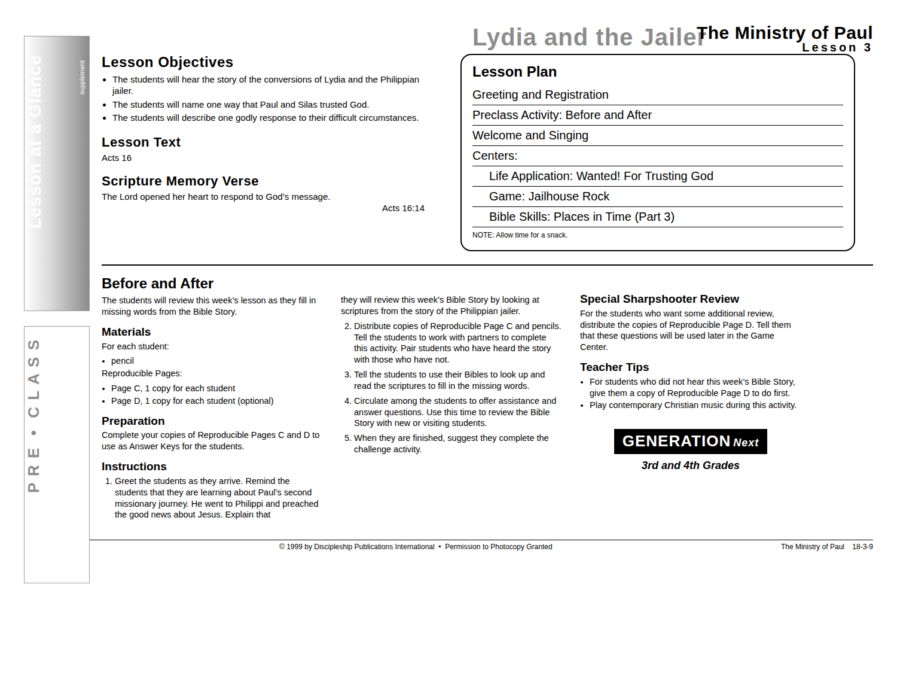Lydia and the Jailer
The Ministry of Paul
Lesson 3
supplement
Lesson at a Glance
P R E • C L A S S
Lesson Objectives
The students will hear the story of the conversions of Lydia and the Philippian jailer.
The students will name one way that Paul and Silas trusted God.
The students will describe one godly response to their difficult circumstances.
Lesson Text
Acts 16
Scripture Memory Verse
The Lord opened her heart to respond to God’s message.
Acts 16:14
Lesson Plan
Greeting and Registration
Preclass Activity: Before and After
Welcome and Singing
Centers:
Life Application: Wanted! For Trusting God
Game: Jailhouse Rock
Bible Skills: Places in Time (Part 3)
NOTE: Allow time for a snack.
Before and After
The students will review this week’s lesson as they fill in missing words from the Bible Story.
Materials
For each student:
pencil
Reproducible Pages:
Page C, 1 copy for each student
Page D, 1 copy for each student (optional)
Preparation
Complete your copies of Reproducible Pages C and D to use as Answer Keys for the students.
Instructions
Greet the students as they arrive. Remind the students that they are learning about Paul’s second missionary journey. He went to Philippi and preached the good news about Jesus. Explain that
they will review this week’s Bible Story by looking at scriptures from the story of the Philippian jailer.
Distribute copies of Reproducible Page C and pencils. Tell the students to work with partners to complete this activity. Pair students who have heard the story with those who have not.
Tell the students to use their Bibles to look up and read the scriptures to fill in the missing words.
Circulate among the students to offer assistance and answer questions. Use this time to review the Bible Story with new or visiting students.
When they are finished, suggest they complete the challenge activity.
Special Sharpshooter Review
For the students who want some additional review, distribute the copies of Reproducible Page D. Tell them that these questions will be used later in the Game Center.
Teacher Tips
For students who did not hear this week’s Bible Story, give them a copy of Reproducible Page D to do first.
Play contemporary Christian music during this activity.
GENERATIONNext
3rd and 4th Grades
Spring 2
© 1999 by Discipleship Publications International • Permission to Photocopy Granted
The Ministry of Paul 18-3-9